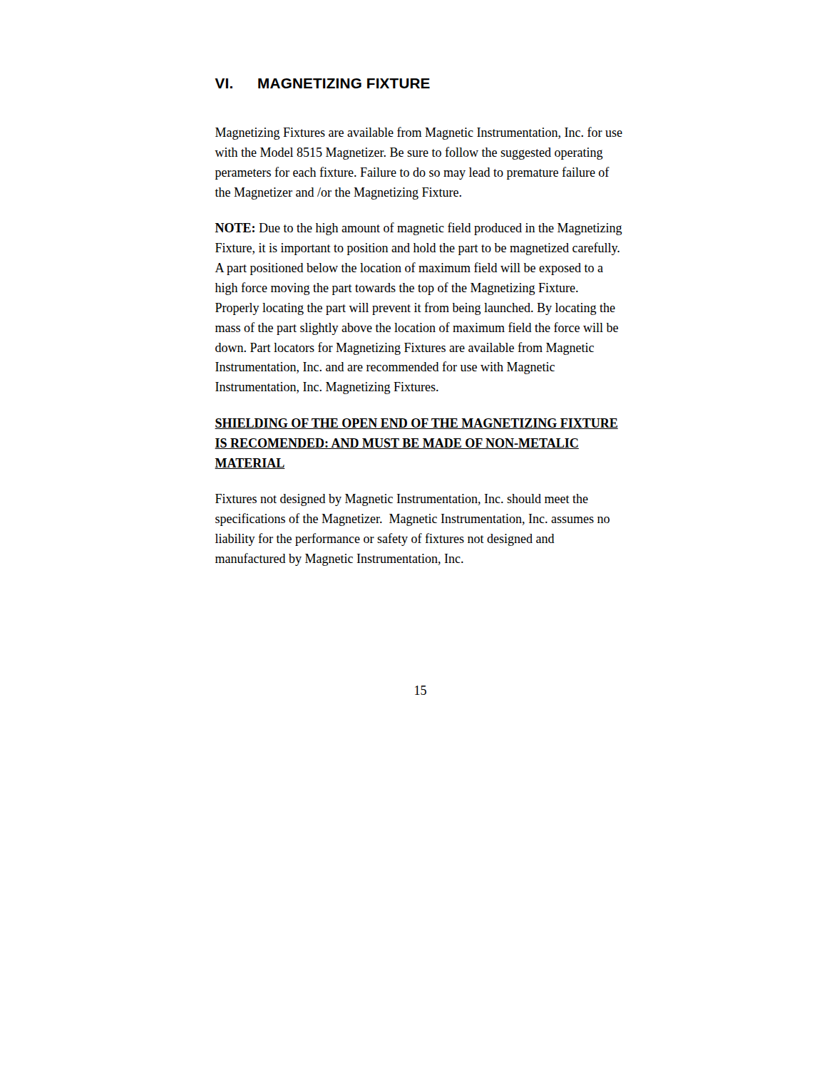VI. MAGNETIZING FIXTURE
Magnetizing Fixtures are available from Magnetic Instrumentation, Inc. for use with the Model 8515 Magnetizer. Be sure to follow the suggested operating perameters for each fixture. Failure to do so may lead to premature failure of the Magnetizer and /or the Magnetizing Fixture.
NOTE: Due to the high amount of magnetic field produced in the Magnetizing Fixture, it is important to position and hold the part to be magnetized carefully. A part positioned below the location of maximum field will be exposed to a high force moving the part towards the top of the Magnetizing Fixture. Properly locating the part will prevent it from being launched. By locating the mass of the part slightly above the location of maximum field the force will be down. Part locators for Magnetizing Fixtures are available from Magnetic Instrumentation, Inc. and are recommended for use with Magnetic Instrumentation, Inc. Magnetizing Fixtures.
SHIELDING OF THE OPEN END OF THE MAGNETIZING FIXTURE IS RECOMENDED: AND MUST BE MADE OF NON-METALIC MATERIAL
Fixtures not designed by Magnetic Instrumentation, Inc. should meet the specifications of the Magnetizer. Magnetic Instrumentation, Inc. assumes no liability for the performance or safety of fixtures not designed and manufactured by Magnetic Instrumentation, Inc.
15